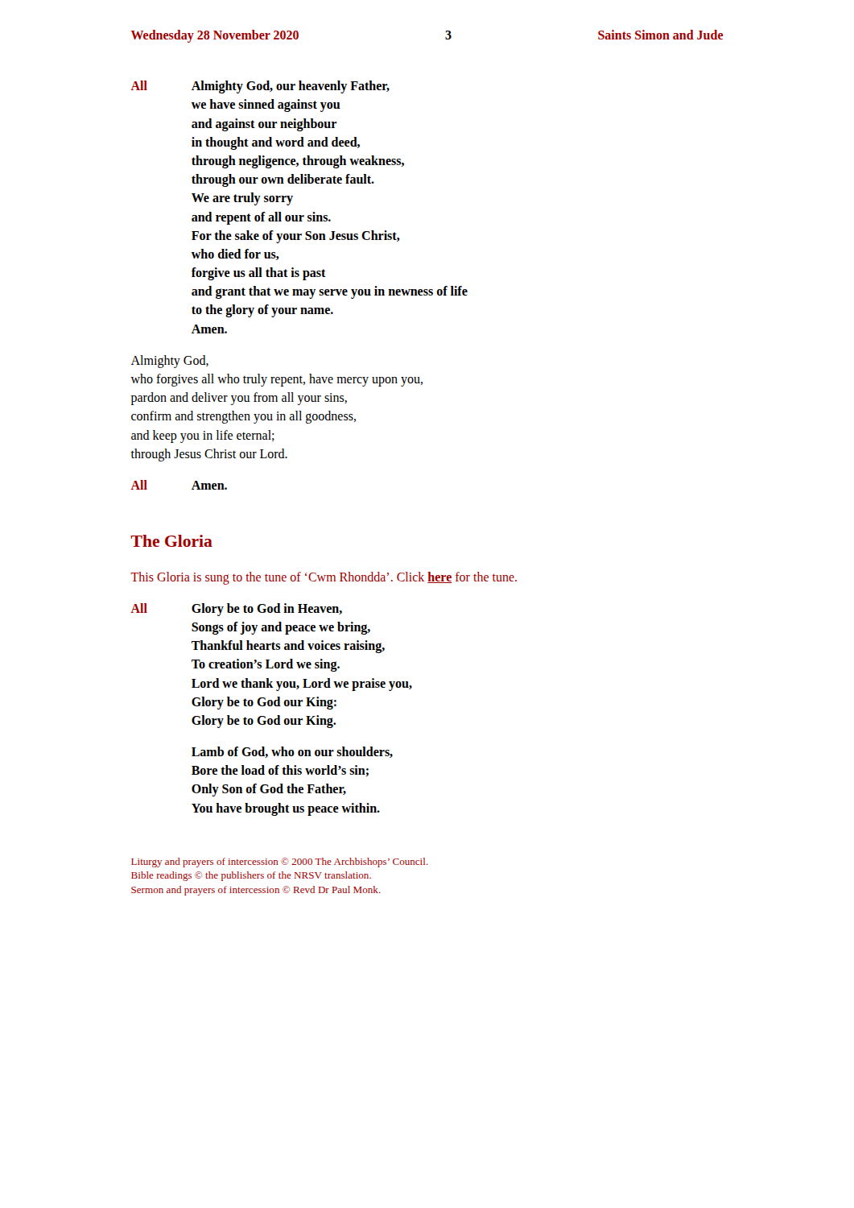Wednesday 28 November 2020 3 Saints Simon and Jude
All
Almighty God, our heavenly Father,
we have sinned against you
and against our neighbour
in thought and word and deed,
through negligence, through weakness,
through our own deliberate fault.
We are truly sorry
and repent of all our sins.
For the sake of your Son Jesus Christ,
who died for us,
forgive us all that is past
and grant that we may serve you in newness of life
to the glory of your name.
Amen.
Almighty God,
who forgives all who truly repent, have mercy upon you,
pardon and deliver you from all your sins,
confirm and strengthen you in all goodness,
and keep you in life eternal;
through Jesus Christ our Lord.
All
Amen.
The Gloria
This Gloria is sung to the tune of ‘Cwm Rhondda’. Click here for the tune.
All
Glory be to God in Heaven,
Songs of joy and peace we bring,
Thankful hearts and voices raising,
To creation’s Lord we sing.
Lord we thank you, Lord we praise you,
Glory be to God our King:
Glory be to God our King.
Lamb of God, who on our shoulders,
Bore the load of this world’s sin;
Only Son of God the Father,
You have brought us peace within.
Liturgy and prayers of intercession © 2000 The Archbishops’ Council.
Bible readings © the publishers of the NRSV translation.
Sermon and prayers of intercession © Revd Dr Paul Monk.